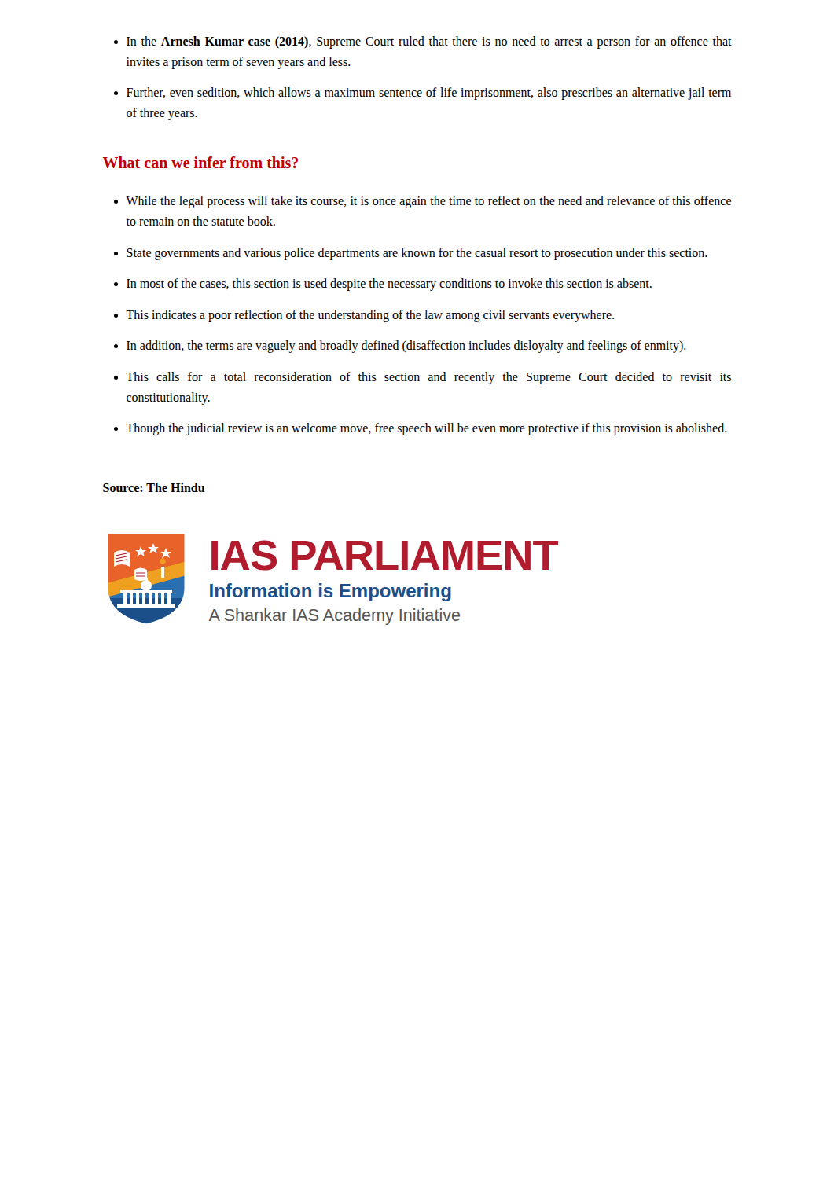In the Arnesh Kumar case (2014), Supreme Court ruled that there is no need to arrest a person for an offence that invites a prison term of seven years and less.
Further, even sedition, which allows a maximum sentence of life imprisonment, also prescribes an alternative jail term of three years.
What can we infer from this?
While the legal process will take its course, it is once again the time to reflect on the need and relevance of this offence to remain on the statute book.
State governments and various police departments are known for the casual resort to prosecution under this section.
In most of the cases, this section is used despite the necessary conditions to invoke this section is absent.
This indicates a poor reflection of the understanding of the law among civil servants everywhere.
In addition, the terms are vaguely and broadly defined (disaffection includes disloyalty and feelings of enmity).
This calls for a total reconsideration of this section and recently the Supreme Court decided to revisit its constitutionality.
Though the judicial review is an welcome move, free speech will be even more protective if this provision is abolished.
Source: The Hindu
IAS PARLIAMENT
Information is Empowering
A Shankar IAS Academy Initiative